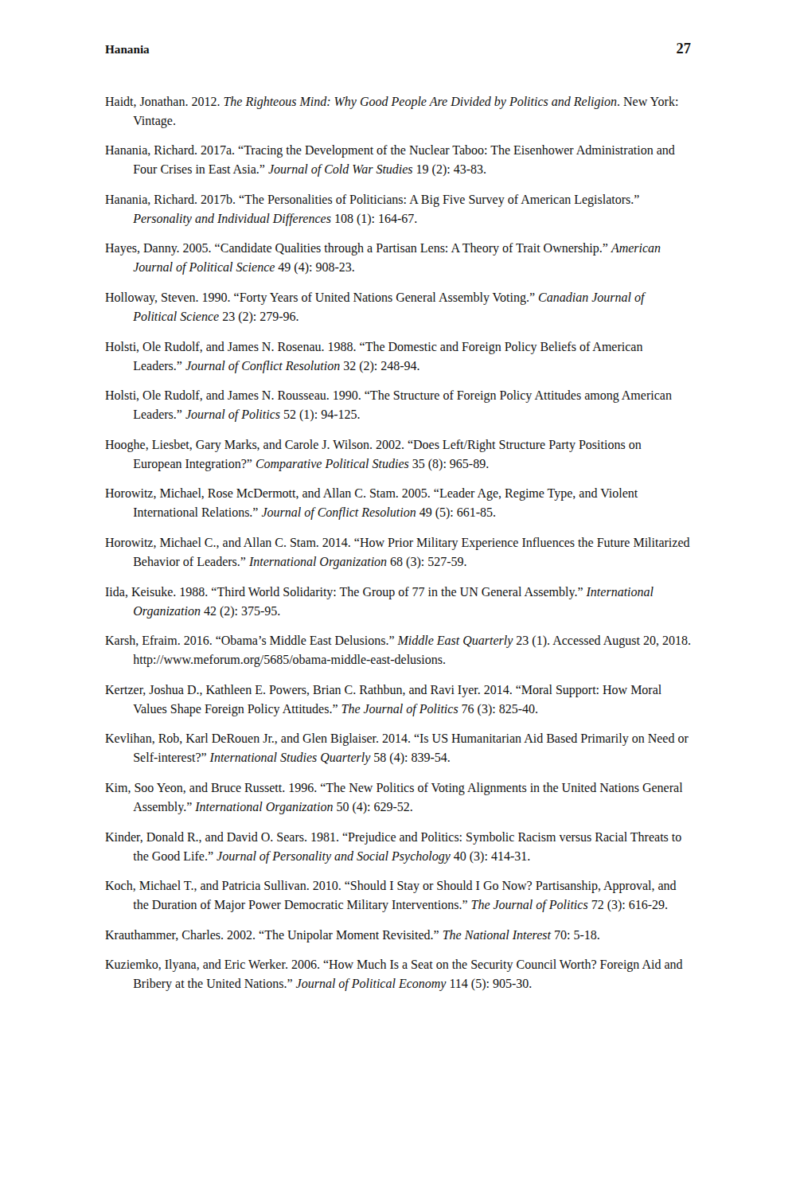Hanania 27
Haidt, Jonathan. 2012. The Righteous Mind: Why Good People Are Divided by Politics and Religion. New York: Vintage.
Hanania, Richard. 2017a. “Tracing the Development of the Nuclear Taboo: The Eisenhower Administration and Four Crises in East Asia.” Journal of Cold War Studies 19 (2): 43-83.
Hanania, Richard. 2017b. “The Personalities of Politicians: A Big Five Survey of American Legislators.” Personality and Individual Differences 108 (1): 164-67.
Hayes, Danny. 2005. “Candidate Qualities through a Partisan Lens: A Theory of Trait Ownership.” American Journal of Political Science 49 (4): 908-23.
Holloway, Steven. 1990. “Forty Years of United Nations General Assembly Voting.” Canadian Journal of Political Science 23 (2): 279-96.
Holsti, Ole Rudolf, and James N. Rosenau. 1988. “The Domestic and Foreign Policy Beliefs of American Leaders.” Journal of Conflict Resolution 32 (2): 248-94.
Holsti, Ole Rudolf, and James N. Rousseau. 1990. “The Structure of Foreign Policy Attitudes among American Leaders.” Journal of Politics 52 (1): 94-125.
Hooghe, Liesbet, Gary Marks, and Carole J. Wilson. 2002. “Does Left/Right Structure Party Positions on European Integration?” Comparative Political Studies 35 (8): 965-89.
Horowitz, Michael, Rose McDermott, and Allan C. Stam. 2005. “Leader Age, Regime Type, and Violent International Relations.” Journal of Conflict Resolution 49 (5): 661-85.
Horowitz, Michael C., and Allan C. Stam. 2014. “How Prior Military Experience Influences the Future Militarized Behavior of Leaders.” International Organization 68 (3): 527-59.
Iida, Keisuke. 1988. “Third World Solidarity: The Group of 77 in the UN General Assembly.” International Organization 42 (2): 375-95.
Karsh, Efraim. 2016. “Obama’s Middle East Delusions.” Middle East Quarterly 23 (1). Accessed August 20, 2018. http://www.meforum.org/5685/obama-middle-east-delusions.
Kertzer, Joshua D., Kathleen E. Powers, Brian C. Rathbun, and Ravi Iyer. 2014. “Moral Support: How Moral Values Shape Foreign Policy Attitudes.” The Journal of Politics 76 (3): 825-40.
Kevlihan, Rob, Karl DeRouen Jr., and Glen Biglaiser. 2014. “Is US Humanitarian Aid Based Primarily on Need or Self-interest?” International Studies Quarterly 58 (4): 839-54.
Kim, Soo Yeon, and Bruce Russett. 1996. “The New Politics of Voting Alignments in the United Nations General Assembly.” International Organization 50 (4): 629-52.
Kinder, Donald R., and David O. Sears. 1981. “Prejudice and Politics: Symbolic Racism versus Racial Threats to the Good Life.” Journal of Personality and Social Psychology 40 (3): 414-31.
Koch, Michael T., and Patricia Sullivan. 2010. “Should I Stay or Should I Go Now? Partisanship, Approval, and the Duration of Major Power Democratic Military Interventions.” The Journal of Politics 72 (3): 616-29.
Krauthammer, Charles. 2002. “The Unipolar Moment Revisited.” The National Interest 70: 5-18.
Kuziemko, Ilyana, and Eric Werker. 2006. “How Much Is a Seat on the Security Council Worth? Foreign Aid and Bribery at the United Nations.” Journal of Political Economy 114 (5): 905-30.